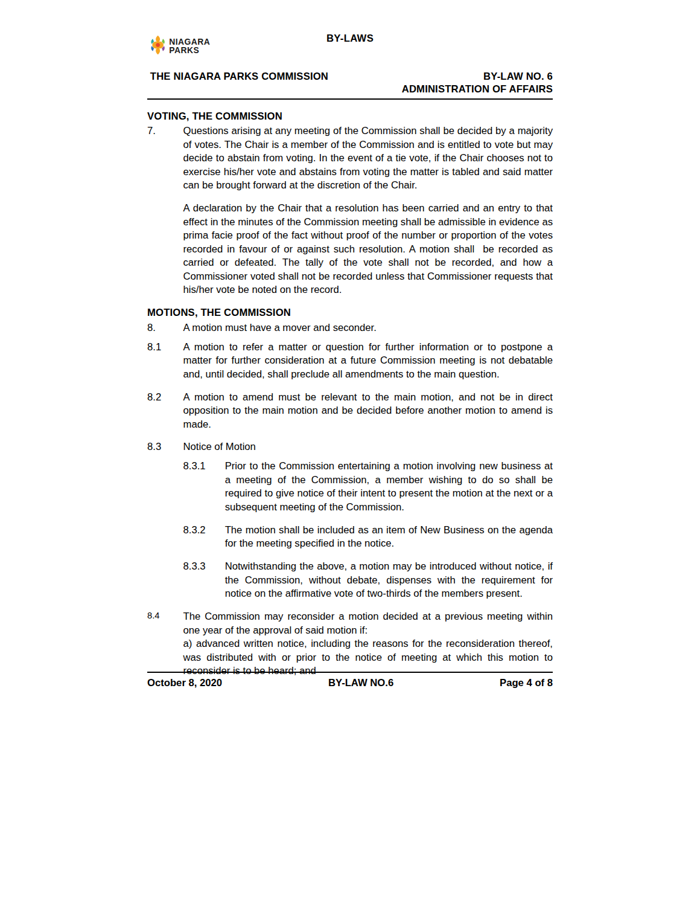NIAGARA PARKS
BY-LAWS
THE NIAGARA PARKS COMMISSION
BY-LAW NO. 6
ADMINISTRATION OF AFFAIRS
VOTING, THE COMMISSION
7.
Questions arising at any meeting of the Commission shall be decided by a majority of votes. The Chair is a member of the Commission and is entitled to vote but may decide to abstain from voting. In the event of a tie vote, if the Chair chooses not to exercise his/her vote and abstains from voting the matter is tabled and said matter can be brought forward at the discretion of the Chair.
A declaration by the Chair that a resolution has been carried and an entry to that effect in the minutes of the Commission meeting shall be admissible in evidence as prima facie proof of the fact without proof of the number or proportion of the votes recorded in favour of or against such resolution. A motion shall be recorded as carried or defeated. The tally of the vote shall not be recorded, and how a Commissioner voted shall not be recorded unless that Commissioner requests that his/her vote be noted on the record.
MOTIONS, THE COMMISSION
8.
A motion must have a mover and seconder.
8.1
A motion to refer a matter or question for further information or to postpone a matter for further consideration at a future Commission meeting is not debatable and, until decided, shall preclude all amendments to the main question.
8.2
A motion to amend must be relevant to the main motion, and not be in direct opposition to the main motion and be decided before another motion to amend is made.
8.3
Notice of Motion
8.3.1
Prior to the Commission entertaining a motion involving new business at a meeting of the Commission, a member wishing to do so shall be required to give notice of their intent to present the motion at the next or a subsequent meeting of the Commission.
8.3.2
The motion shall be included as an item of New Business on the agenda for the meeting specified in the notice.
8.3.3
Notwithstanding the above, a motion may be introduced without notice, if the Commission, without debate, dispenses with the requirement for notice on the affirmative vote of two-thirds of the members present.
8.4
The Commission may reconsider a motion decided at a previous meeting within one year of the approval of said motion if:
a) advanced written notice, including the reasons for the reconsideration thereof, was distributed with or prior to the notice of meeting at which this motion to reconsider is to be heard; and
October 8, 2020
BY-LAW NO.6
Page 4 of 8